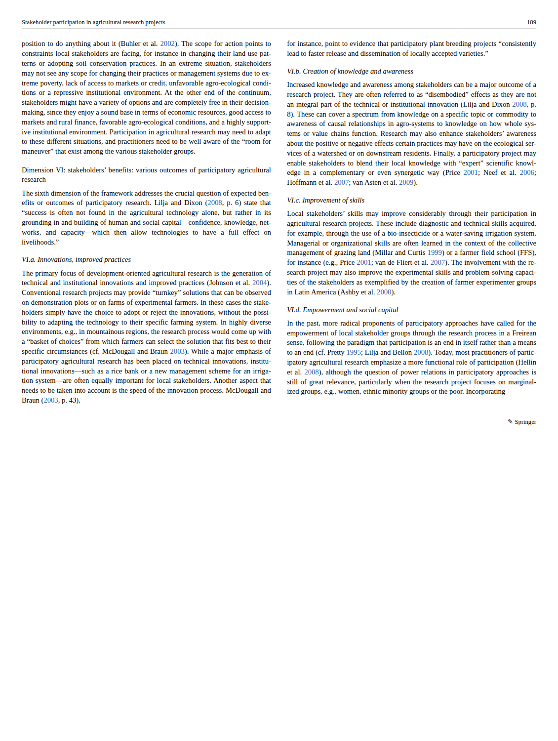Stakeholder participation in agricultural research projects 189
position to do anything about it (Buhler et al. 2002). The scope for action points to constraints local stakeholders are facing, for instance in changing their land use patterns or adopting soil conservation practices. In an extreme situation, stakeholders may not see any scope for changing their practices or management systems due to extreme poverty, lack of access to markets or credit, unfavorable agro-ecological conditions or a repressive institutional environment. At the other end of the continuum, stakeholders might have a variety of options and are completely free in their decision-making, since they enjoy a sound base in terms of economic resources, good access to markets and rural finance, favorable agro-ecological conditions, and a highly supportive institutional environment. Participation in agricultural research may need to adapt to these different situations, and practitioners need to be well aware of the “room for maneuver” that exist among the various stakeholder groups.
Dimension VI: stakeholders’ benefits: various outcomes of participatory agricultural research
The sixth dimension of the framework addresses the crucial question of expected benefits or outcomes of participatory research. Lilja and Dixon (2008, p. 6) state that “success is often not found in the agricultural technology alone, but rather in its grounding in and building of human and social capital—confidence, knowledge, networks, and capacity—which then allow technologies to have a full effect on livelihoods.”
VI.a. Innovations, improved practices
The primary focus of development-oriented agricultural research is the generation of technical and institutional innovations and improved practices (Johnson et al. 2004). Conventional research projects may provide “turnkey” solutions that can be observed on demonstration plots or on farms of experimental farmers. In these cases the stakeholders simply have the choice to adopt or reject the innovations, without the possibility to adapting the technology to their specific farming system. In highly diverse environments, e.g., in mountainous regions, the research process would come up with a “basket of choices” from which farmers can select the solution that fits best to their specific circumstances (cf. McDougall and Braun 2003). While a major emphasis of participatory agricultural research has been placed on technical innovations, institutional innovations—such as a rice bank or a new management scheme for an irrigation system—are often equally important for local stakeholders. Another aspect that needs to be taken into account is the speed of the innovation process. McDougall and Braun (2003, p. 43),
for instance, point to evidence that participatory plant breeding projects “consistently lead to faster release and dissemination of locally accepted varieties.”
VI.b. Creation of knowledge and awareness
Increased knowledge and awareness among stakeholders can be a major outcome of a research project. They are often referred to as “disembodied” effects as they are not an integral part of the technical or institutional innovation (Lilja and Dixon 2008, p. 8). These can cover a spectrum from knowledge on a specific topic or commodity to awareness of causal relationships in agro-systems to knowledge on how whole systems or value chains function. Research may also enhance stakeholders’ awareness about the positive or negative effects certain practices may have on the ecological services of a watershed or on downstream residents. Finally, a participatory project may enable stakeholders to blend their local knowledge with “expert” scientific knowledge in a complementary or even synergetic way (Price 2001; Neef et al. 2006; Hoffmann et al. 2007; van Asten et al. 2009).
VI.c. Improvement of skills
Local stakeholders’ skills may improve considerably through their participation in agricultural research projects. These include diagnostic and technical skills acquired, for example, through the use of a bio-insecticide or a water-saving irrigation system. Managerial or organizational skills are often learned in the context of the collective management of grazing land (Millar and Curtis 1999) or a farmer field school (FFS), for instance (e.g., Price 2001; van de Fliert et al. 2007). The involvement with the research project may also improve the experimental skills and problem-solving capacities of the stakeholders as exemplified by the creation of farmer experimenter groups in Latin America (Ashby et al. 2000).
VI.d. Empowerment and social capital
In the past, more radical proponents of participatory approaches have called for the empowerment of local stakeholder groups through the research process in a Freirean sense, following the paradigm that participation is an end in itself rather than a means to an end (cf. Pretty 1995; Lilja and Bellon 2008). Today, most practitioners of participatory agricultural research emphasize a more functional role of participation (Hellin et al. 2008), although the question of power relations in participatory approaches is still of great relevance, particularly when the research project focuses on marginalized groups, e.g., women, ethnic minority groups or the poor. Incorporating
✎Springer